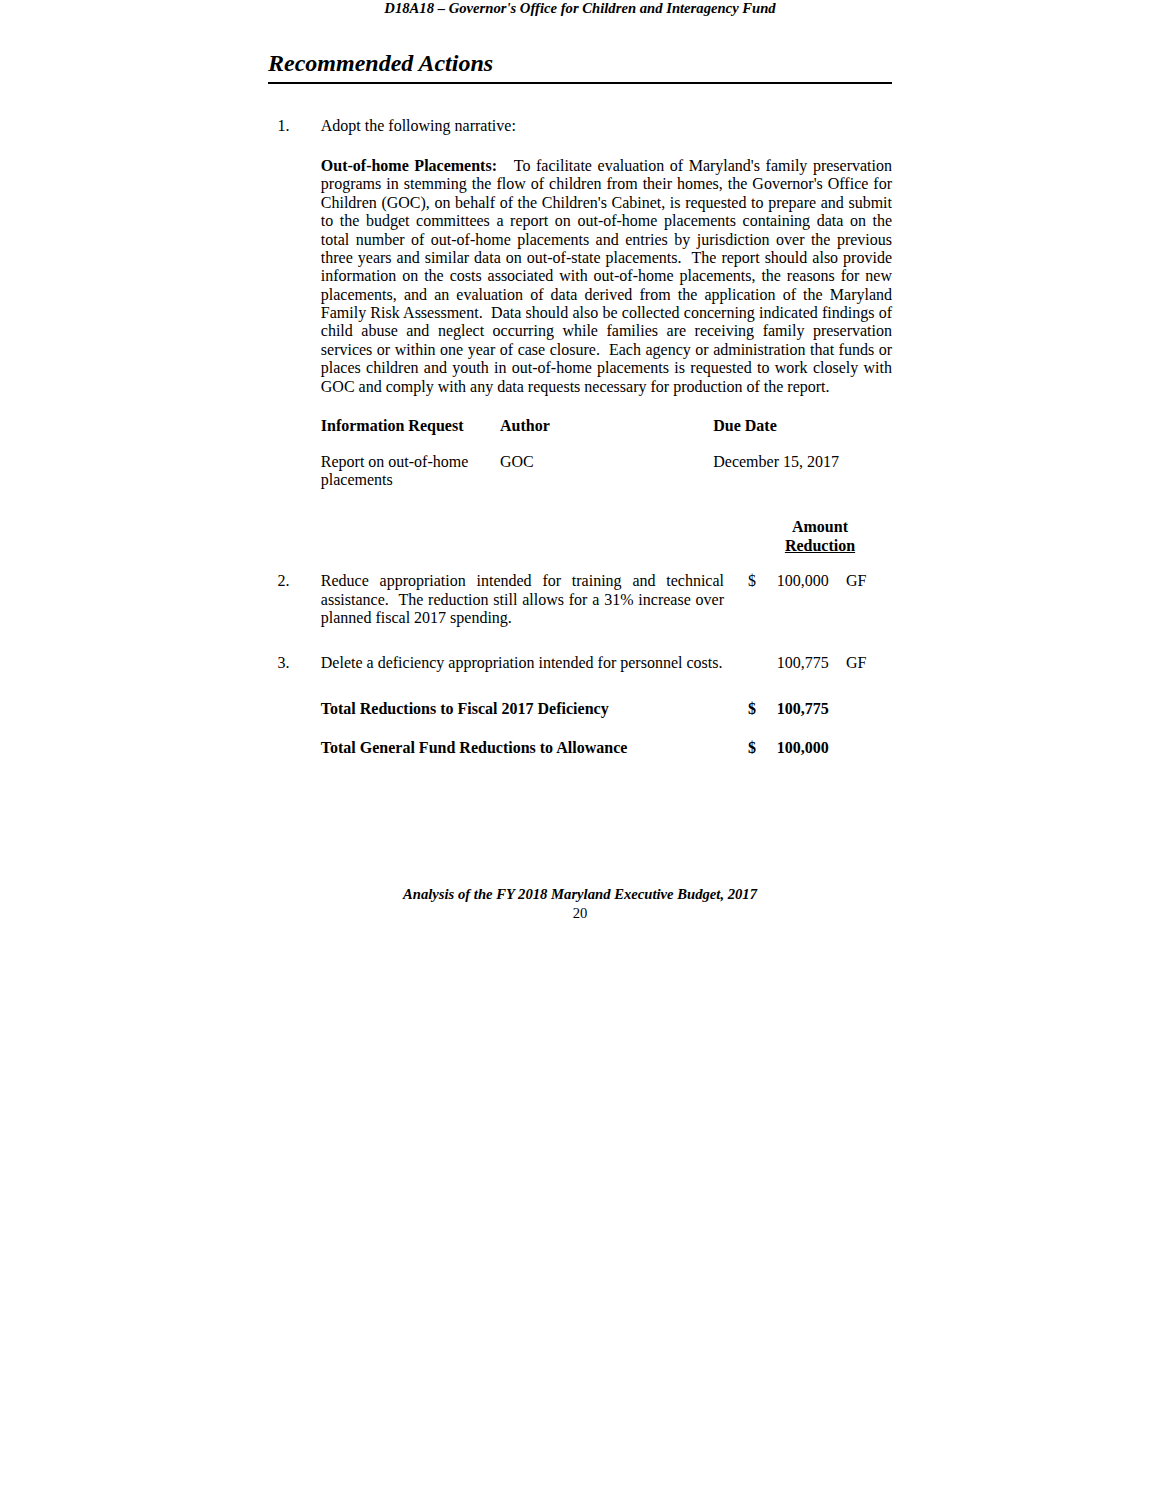D18A18 – Governor's Office for Children and Interagency Fund
Recommended Actions
1.
Adopt the following narrative:
Out-of-home Placements: To facilitate evaluation of Maryland's family preservation programs in stemming the flow of children from their homes, the Governor's Office for Children (GOC), on behalf of the Children's Cabinet, is requested to prepare and submit to the budget committees a report on out-of-home placements containing data on the total number of out-of-home placements and entries by jurisdiction over the previous three years and similar data on out-of-state placements. The report should also provide information on the costs associated with out-of-home placements, the reasons for new placements, and an evaluation of data derived from the application of the Maryland Family Risk Assessment. Data should also be collected concerning indicated findings of child abuse and neglect occurring while families are receiving family preservation services or within one year of case closure. Each agency or administration that funds or places children and youth in out-of-home placements is requested to work closely with GOC and comply with any data requests necessary for production of the report.
| Information Request | Author | Due Date |
| --- | --- | --- |
| Report on out-of-home placements | GOC | December 15, 2017 |
Amount
Reduction
2.
Reduce appropriation intended for training and technical assistance. The reduction still allows for a 31% increase over planned fiscal 2017 spending.
$100,000 GF
3.
Delete a deficiency appropriation intended for personnel costs.
100,775 GF
Total Reductions to Fiscal 2017 Deficiency
$100,775
Total General Fund Reductions to Allowance
$100,000
Analysis of the FY 2018 Maryland Executive Budget, 2017
20